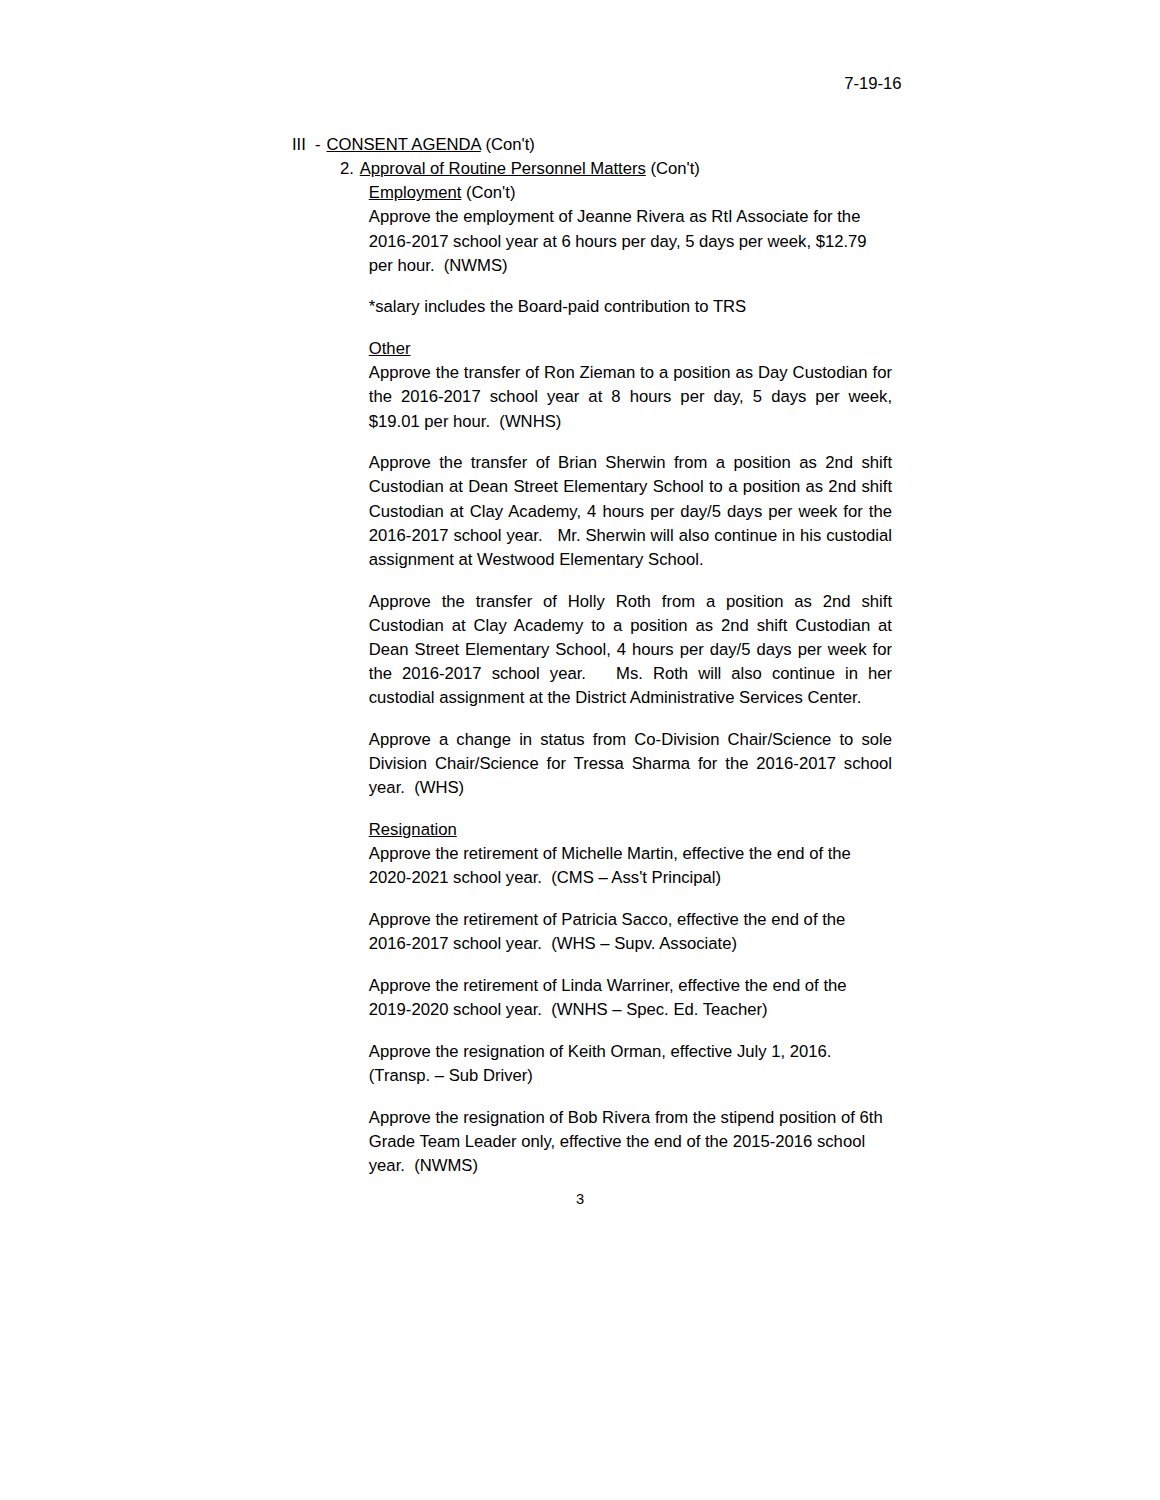7-19-16
III - CONSENT AGENDA (Con't)
2. Approval of Routine Personnel Matters (Con't)
Employment (Con't)
Approve the employment of Jeanne Rivera as RtI Associate for the 2016-2017 school year at 6 hours per day, 5 days per week, $12.79 per hour. (NWMS)
*salary includes the Board-paid contribution to TRS
Other
Approve the transfer of Ron Zieman to a position as Day Custodian for the 2016-2017 school year at 8 hours per day, 5 days per week, $19.01 per hour. (WNHS)
Approve the transfer of Brian Sherwin from a position as 2nd shift Custodian at Dean Street Elementary School to a position as 2nd shift Custodian at Clay Academy, 4 hours per day/5 days per week for the 2016-2017 school year. Mr. Sherwin will also continue in his custodial assignment at Westwood Elementary School.
Approve the transfer of Holly Roth from a position as 2nd shift Custodian at Clay Academy to a position as 2nd shift Custodian at Dean Street Elementary School, 4 hours per day/5 days per week for the 2016-2017 school year. Ms. Roth will also continue in her custodial assignment at the District Administrative Services Center.
Approve a change in status from Co-Division Chair/Science to sole Division Chair/Science for Tressa Sharma for the 2016-2017 school year. (WHS)
Resignation
Approve the retirement of Michelle Martin, effective the end of the 2020-2021 school year. (CMS – Ass't Principal)
Approve the retirement of Patricia Sacco, effective the end of the 2016-2017 school year. (WHS – Supv. Associate)
Approve the retirement of Linda Warriner, effective the end of the 2019-2020 school year. (WNHS – Spec. Ed. Teacher)
Approve the resignation of Keith Orman, effective July 1, 2016. (Transp. – Sub Driver)
Approve the resignation of Bob Rivera from the stipend position of 6th Grade Team Leader only, effective the end of the 2015-2016 school year. (NWMS)
3